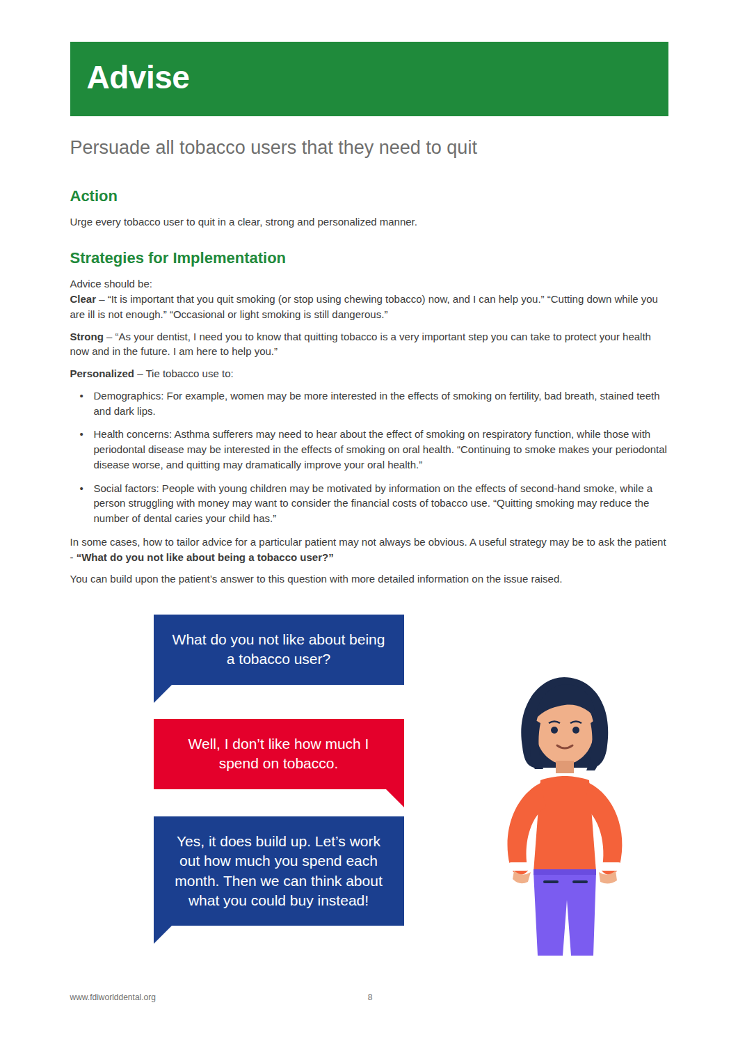Advise
Persuade all tobacco users that they need to quit
Action
Urge every tobacco user to quit in a clear, strong and personalized manner.
Strategies for Implementation
Advice should be:
Clear – “It is important that you quit smoking (or stop using chewing tobacco) now, and I can help you.” “Cutting down while you are ill is not enough.” “Occasional or light smoking is still dangerous.”
Strong – “As your dentist, I need you to know that quitting tobacco is a very important step you can take to protect your health now and in the future. I am here to help you.”
Personalized – Tie tobacco use to:
Demographics: For example, women may be more interested in the effects of smoking on fertility, bad breath, stained teeth and dark lips.
Health concerns: Asthma sufferers may need to hear about the effect of smoking on respiratory function, while those with periodontal disease may be interested in the effects of smoking on oral health. “Continuing to smoke makes your periodontal disease worse, and quitting may dramatically improve your oral health.”
Social factors: People with young children may be motivated by information on the effects of second-hand smoke, while a person struggling with money may want to consider the financial costs of tobacco use. “Quitting smoking may reduce the number of dental caries your child has.”
In some cases, how to tailor advice for a particular patient may not always be obvious. A useful strategy may be to ask the patient - “What do you not like about being a tobacco user?”
You can build upon the patient’s answer to this question with more detailed information on the issue raised.
What do you not like about being a tobacco user?
Well, I don’t like how much I spend on tobacco.
Yes, it does build up. Let’s work out how much you spend each month. Then we can think about what you could buy instead!
www.fdiworlddental.org 8